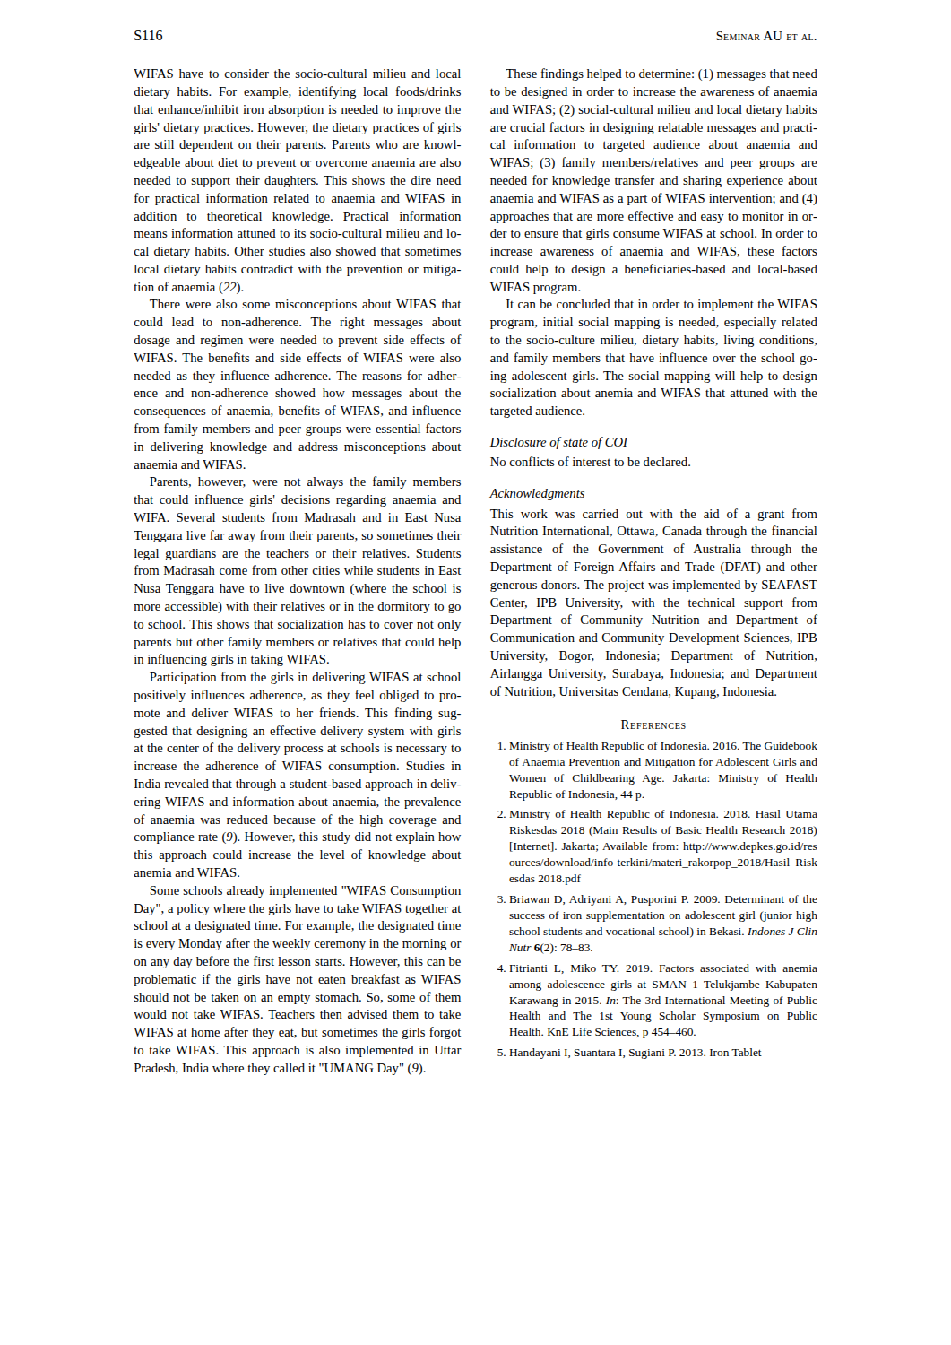S116 Seminar AU et al.
WIFAS have to consider the socio-cultural milieu and local dietary habits. For example, identifying local foods/drinks that enhance/inhibit iron absorption is needed to improve the girls' dietary practices. However, the dietary practices of girls are still dependent on their parents. Parents who are knowledgeable about diet to prevent or overcome anaemia are also needed to support their daughters. This shows the dire need for practical information related to anaemia and WIFAS in addition to theoretical knowledge. Practical information means information attuned to its socio-cultural milieu and local dietary habits. Other studies also showed that sometimes local dietary habits contradict with the prevention or mitigation of anaemia (22).
There were also some misconceptions about WIFAS that could lead to non-adherence. The right messages about dosage and regimen were needed to prevent side effects of WIFAS. The benefits and side effects of WIFAS were also needed as they influence adherence. The reasons for adherence and non-adherence showed how messages about the consequences of anaemia, benefits of WIFAS, and influence from family members and peer groups were essential factors in delivering knowledge and address misconceptions about anaemia and WIFAS.
Parents, however, were not always the family members that could influence girls' decisions regarding anaemia and WIFA. Several students from Madrasah and in East Nusa Tenggara live far away from their parents, so sometimes their legal guardians are the teachers or their relatives. Students from Madrasah come from other cities while students in East Nusa Tenggara have to live downtown (where the school is more accessible) with their relatives or in the dormitory to go to school. This shows that socialization has to cover not only parents but other family members or relatives that could help in influencing girls in taking WIFAS.
Participation from the girls in delivering WIFAS at school positively influences adherence, as they feel obliged to promote and deliver WIFAS to her friends. This finding suggested that designing an effective delivery system with girls at the center of the delivery process at schools is necessary to increase the adherence of WIFAS consumption. Studies in India revealed that through a student-based approach in delivering WIFAS and information about anaemia, the prevalence of anaemia was reduced because of the high coverage and compliance rate (9). However, this study did not explain how this approach could increase the level of knowledge about anemia and WIFAS.
Some schools already implemented "WIFAS Consumption Day", a policy where the girls have to take WIFAS together at school at a designated time. For example, the designated time is every Monday after the weekly ceremony in the morning or on any day before the first lesson starts. However, this can be problematic if the girls have not eaten breakfast as WIFAS should not be taken on an empty stomach. So, some of them would not take WIFAS. Teachers then advised them to take WIFAS at home after they eat, but sometimes the girls forgot to take WIFAS. This approach is also implemented in Uttar Pradesh, India where they called it "UMANG Day" (9).
These findings helped to determine: (1) messages that need to be designed in order to increase the awareness of anaemia and WIFAS; (2) social-cultural milieu and local dietary habits are crucial factors in designing relatable messages and practical information to targeted audience about anaemia and WIFAS; (3) family members/relatives and peer groups are needed for knowledge transfer and sharing experience about anaemia and WIFAS as a part of WIFAS intervention; and (4) approaches that are more effective and easy to monitor in order to ensure that girls consume WIFAS at school. In order to increase awareness of anaemia and WIFAS, these factors could help to design a beneficiaries-based and local-based WIFAS program.
It can be concluded that in order to implement the WIFAS program, initial social mapping is needed, especially related to the socio-culture milieu, dietary habits, living conditions, and family members that have influence over the school going adolescent girls. The social mapping will help to design socialization about anemia and WIFAS that attuned with the targeted audience.
Disclosure of state of COI
No conflicts of interest to be declared.
Acknowledgments
This work was carried out with the aid of a grant from Nutrition International, Ottawa, Canada through the financial assistance of the Government of Australia through the Department of Foreign Affairs and Trade (DFAT) and other generous donors. The project was implemented by SEAFAST Center, IPB University, with the technical support from Department of Community Nutrition and Department of Communication and Community Development Sciences, IPB University, Bogor, Indonesia; Department of Nutrition, Airlangga University, Surabaya, Indonesia; and Department of Nutrition, Universitas Cendana, Kupang, Indonesia.
References
Ministry of Health Republic of Indonesia. 2016. The Guidebook of Anaemia Prevention and Mitigation for Adolescent Girls and Women of Childbearing Age. Jakarta: Ministry of Health Republic of Indonesia, 44 p.
Ministry of Health Republic of Indonesia. 2018. Hasil Utama Riskesdas 2018 (Main Results of Basic Health Research 2018) [Internet]. Jakarta; Available from: http://www.depkes.go.id/resources/download/info-terkini/materi_rakorpop_2018/Hasil Riskesdas 2018.pdf
Briawan D, Adriyani A, Pusporini P. 2009. Determinant of the success of iron supplementation on adolescent girl (junior high school students and vocational school) in Bekasi. Indones J Clin Nutr 6(2): 78–83.
Fitrianti L, Miko TY. 2019. Factors associated with anemia among adolescence girls at SMAN 1 Telukjambe Kabupaten Karawang in 2015. In: The 3rd International Meeting of Public Health and The 1st Young Scholar Symposium on Public Health. KnE Life Sciences, p 454–460.
Handayani I, Suantara I, Sugiani P. 2013. Iron Tablet